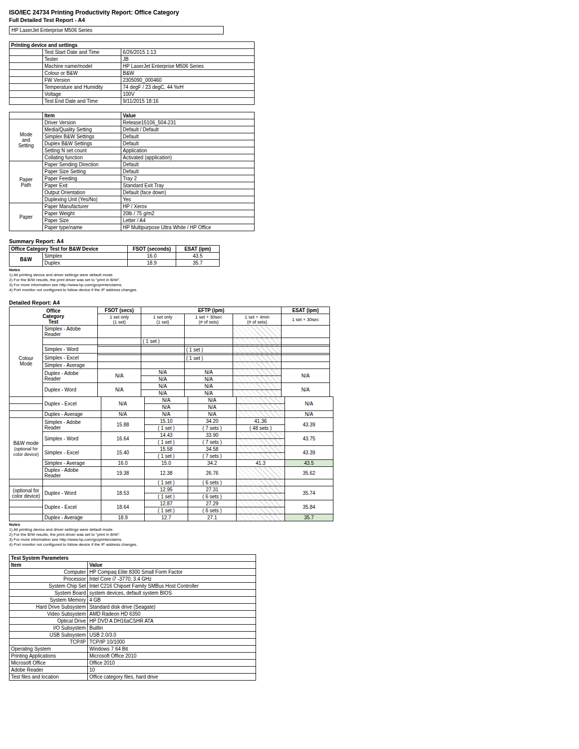ISO/IEC 24734 Printing Productivity Report: Office Category
Full Detailed Test Report - A4
HP LaserJet Enterprise M506 Series
| Printing device and settings |
| | Test Start Date and Time | 6/26/2015 1:13 |
| | Tester | JB |
| | Machine name/model | HP LaserJet Enterprise M506 Series |
| | Colour or B&W | B&W |
| | FW Version | 2305090_000460 |
| | Temperature and Humidity | 74 degF / 23 degC, 44 %rH |
| | Voltage | 100V |
| | Test End Date and Time | 9/11/2015 18:16 |
| | Item | Value |
| Mode and Setting | Driver Version | Release15106_504-231 |
| Media/Quality Setting | Default / Default |
| Simplex B&W Settings | Default |
| Duplex B&W Settings | Default |
| Setting N set count | Application |
| Collating function | Activated (application) |
| Paper Path | Paper Sending Direction | Default |
| Paper Size Setting | Default |
| Paper Feeding | Tray 2 |
| Paper Exit | Standard Exit Tray |
| Output Orientation | Default (face down) |
| Duplexing Unit (Yes/No) | Yes |
| Paper | Paper Manufacturer | HP / Xerox |
| Paper Weight | 20lb / 75 g/m2 |
| Paper Size | Letter / A4 |
| Paper type/name | HP Multipurpose Ultra White / HP Office |
Summary Report: A4
| Office Category Test for B&W Device | FSOT (seconds) | ESAT (ipm) |
| B&W | Simplex | 16.0 | 43.5 |
| Duplex | 18.9 | 35.7 |
Notes
1) All printing device and driver settings were default mode.
2) For the B/W results, the print driver was set to "print in B/W".
3) For more information see http://www.hp.com/go/printerclaims.
4) Port monitor not configured to follow device if the IP address changes.
Detailed Report: A4
| Office Category Test | FSOT (secs) | EFTP (ipm) | ESAT (ipm) |
| 1 set only (1 set) | 1 set only (1 set) | 1 set + 30sec (# of sets) | 1 set + 4min (# of sets) | 1 set + 30sec |
| Colour Mode | Simplex - Adobe Reader | | | | | |
| | | ( 1 set ) | | | |
| Simplex - Word | | | | | |
| | | ( 1 set ) | | |
| Simplex - Excel | | | | | |
| | | ( 1 set ) | | |
| Simplex - Average | | | | | |
| Duplex - Adobe Reader | N/A | N/A | N/A | | N/A |
| N/A | N/A | |
| Duplex - Word | N/A | N/A | N/A | | N/A |
| N/A | N/A | |
| | Duplex - Excel | N/A | N/A | N/A | | N/A |
| | N/A | N/A | |
| | Duplex - Average | N/A | N/A | N/A | | N/A |
| B&W mode (optional for color device) | Simplex - Adobe Reader | 15.88 | 15.10 | 34.20 | 41.36 | 43.39 |
| ( 1 set ) | ( 7 sets ) | ( 48 sets ) |
| Simplex - Word | 16.64 | 14.43 | 33.90 | | 43.75 |
| ( 1 set ) | ( 7 sets ) | |
| Simplex - Excel | 15.40 | 15.58 | 34.58 | | 43.39 |
| ( 1 set ) | ( 7 sets ) | |
| Simplex - Average | 16.0 | 15.0 | 34.2 | 41.3 | 43.5 |
| Duplex - Adobe Reader | 19.38 | 12.38 | 26.76 | | 35.62 |
| | | | ( 1 set ) | ( 6 sets ) | | |
| (optional for color device) | Duplex - Word | 18.53 | 12.95 | 27.31 | | 35.74 |
| ( 1 set ) | ( 6 sets ) | |
| | Duplex - Excel | 18.64 | 12.87 | 27.29 | | 35.84 |
| | ( 1 set ) | ( 6 sets ) | |
| | Duplex - Average | 18.9 | 12.7 | 27.1 | | 35.7 |
Notes
1) All printing device and driver settings were default mode.
2) For the B/W results, the print driver was set to "print in B/W".
3) For more information see http://www.hp.com/go/printerclaims.
4) Port monitor not configured to follow device if the IP address changes.
| Test System Parameters |
| Item | Value |
| Computer | HP Compaq Elite 8300 Small Form Factor |
| Processor | Intel Core i7 -3770, 3.4 GHz |
| System Chip Set | Intel C216 Chipset Family SMBus Host Controller |
| System Board | system devices, default system BIOS |
| System Memory | 4 GB |
| Hard Drive Subsystem | Standard disk drive (Seagate) |
| Video Subsystem | AMD Radeon HD 6350 |
| Optical Drive | HP DVD A DH16aCSHR ATA |
| I/O Subsystem | Builtin |
| USB Subsystem | USB 2.0/3.0 |
| TCP/IP | TCP/IP 10/1000 |
| Operating System | Windows 7 64 Bit |
| Printing Applications | Microsoft Office 2010 |
| Microsoft Office | Office 2010 |
| Adobe Reader | 10 |
| Test files and location | Office category files, hard drive |